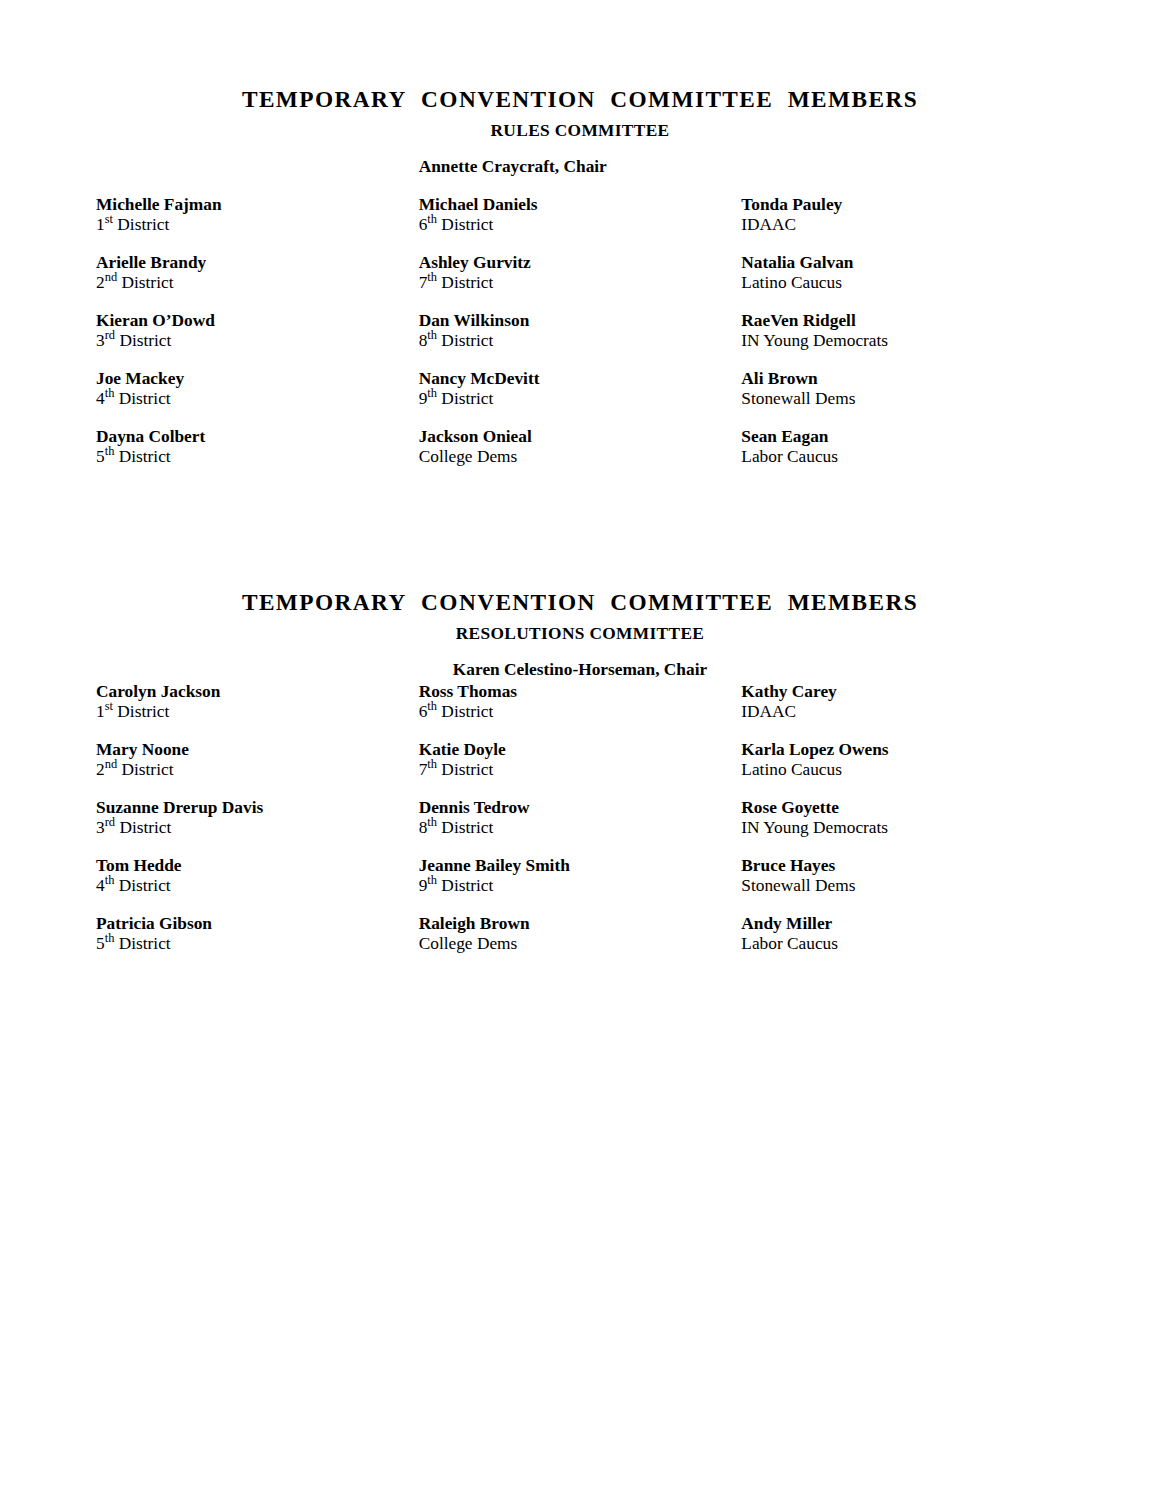TEMPORARY CONVENTION COMMITTEE MEMBERS
RULES COMMITTEE
| | Annette Craycraft, Chair | |
| Michelle Fajman 1 st District | Michael Daniels 6 th District | Tonda Pauley IDAAC |
| Arielle Brandy 2 nd District | Ashley Gurvitz 7 th District | Natalia Galvan Latino Caucus |
| Kieran O’Dowd 3 rd District | Dan Wilkinson 8 th District | RaeVen Ridgell IN Young Democrats |
| Joe Mackey 4 th District | Nancy McDevitt 9 th District | Ali Brown Stonewall Dems |
| Dayna Colbert 5 th District | Jackson Onieal College Dems | Sean Eagan Labor Caucus |
TEMPORARY CONVENTION COMMITTEE MEMBERS
RESOLUTIONS COMMITTEE
Karen Celestino-Horseman, Chair
| Carolyn Jackson 1 st District | Ross Thomas 6 th District | Kathy Carey IDAAC |
| Mary Noone 2 nd District | Katie Doyle 7 th District | Karla Lopez Owens Latino Caucus |
| Suzanne Drerup Davis 3 rd District | Dennis Tedrow 8 th District | Rose Goyette IN Young Democrats |
| Tom Hedde 4 th District | Jeanne Bailey Smith 9 th District | Bruce Hayes Stonewall Dems |
| Patricia Gibson 5 th District | Raleigh Brown College Dems | Andy Miller Labor Caucus |